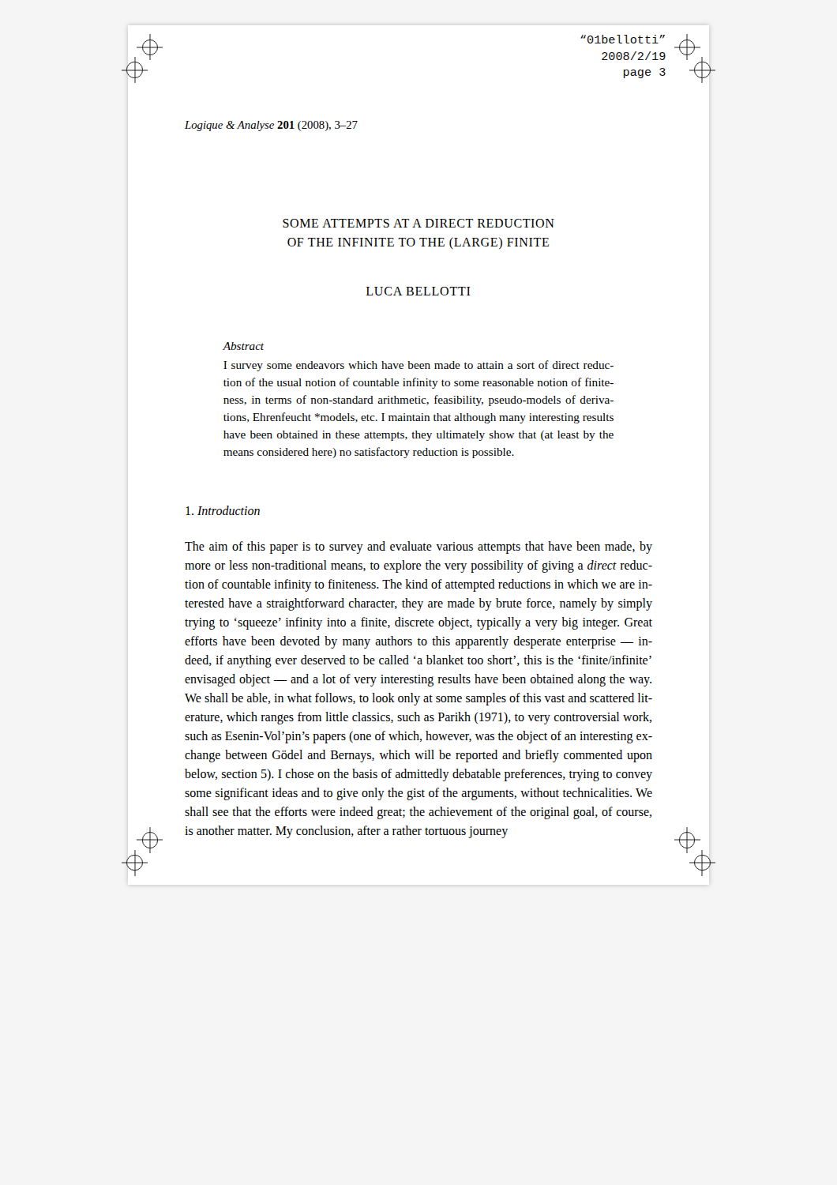“01bellotti”
2008/2/19
page 3
Logique & Analyse 201 (2008), 3–27
SOME ATTEMPTS AT A DIRECT REDUCTION
OF THE INFINITE TO THE (LARGE) FINITE
LUCA BELLOTTI
Abstract
I survey some endeavors which have been made to attain a sort of direct reduction of the usual notion of countable infinity to some reasonable notion of finiteness, in terms of non-standard arithmetic, feasibility, pseudo-models of derivations, Ehrenfeucht *models, etc. I maintain that although many interesting results have been obtained in these attempts, they ultimately show that (at least by the means considered here) no satisfactory reduction is possible.
1. Introduction
The aim of this paper is to survey and evaluate various attempts that have been made, by more or less non-traditional means, to explore the very possibility of giving a direct reduction of countable infinity to finiteness. The kind of attempted reductions in which we are interested have a straightforward character, they are made by brute force, namely by simply trying to ‘squeeze’ infinity into a finite, discrete object, typically a very big integer. Great efforts have been devoted by many authors to this apparently desperate enterprise — indeed, if anything ever deserved to be called ‘a blanket too short’, this is the ‘finite/infinite’ envisaged object — and a lot of very interesting results have been obtained along the way. We shall be able, in what follows, to look only at some samples of this vast and scattered literature, which ranges from little classics, such as Parikh (1971), to very controversial work, such as Esenin-Vol’pin’s papers (one of which, however, was the object of an interesting exchange between Gödel and Bernays, which will be reported and briefly commented upon below, section 5). I chose on the basis of admittedly debatable preferences, trying to convey some significant ideas and to give only the gist of the arguments, without technicalities. We shall see that the efforts were indeed great; the achievement of the original goal, of course, is another matter. My conclusion, after a rather tortuous journey